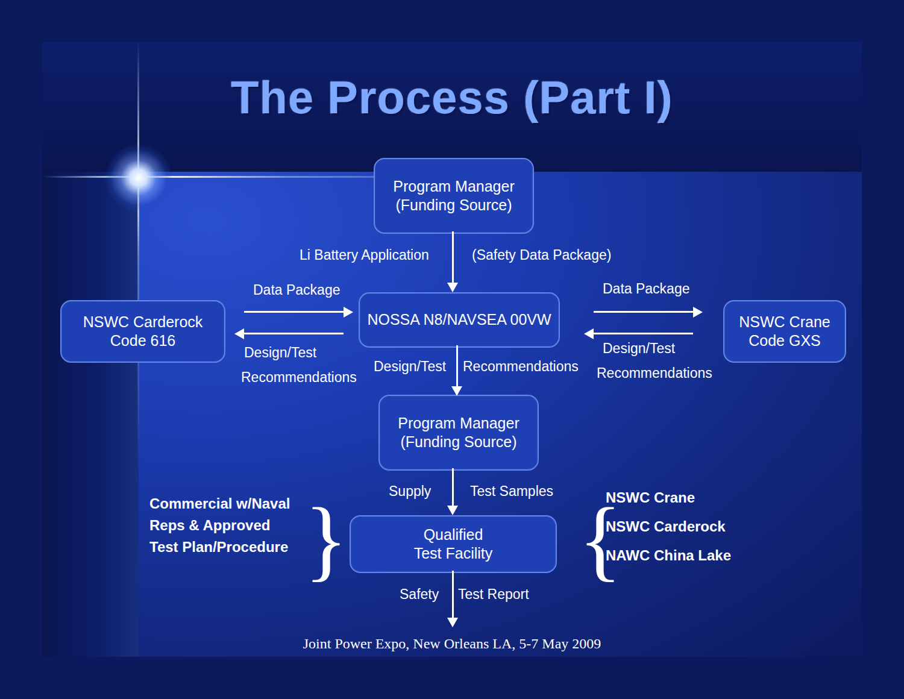The Process (Part I)
Program Manager
(Funding Source)
NOSSA N8/NAVSEA 00VW
NSWC Carderock
Code 616
NSWC Crane
Code GXS
Program Manager
(Funding Source)
Qualified
Test Facility
Li Battery Application
(Safety Data Package)
Data Package
Design/Test
Recommendations
Data Package
Design/Test
Recommendations
Design/Test
Recommendations
Supply
Test Samples
Safety
Test Report
}
Commercial w/Naval
Reps & Approved
Test Plan/Procedure
{
NSWC Crane
NSWC Carderock
NAWC China Lake
Joint Power Expo, New Orleans LA, 5-7 May 2009